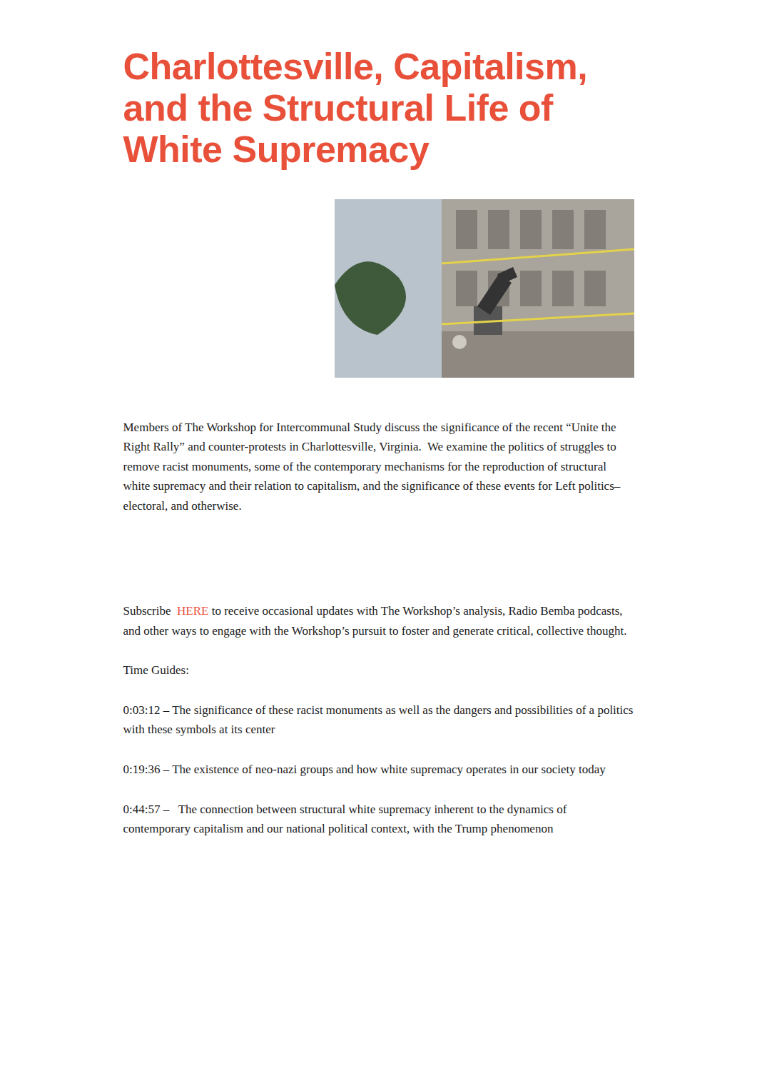Charlottesville, Capitalism, and the Structural Life of White Supremacy
Members of The Workshop for Intercommunal Study discuss the significance of the recent “Unite the Right Rally” and counter-protests in Charlottesville, Virginia. We examine the politics of struggles to remove racist monuments, some of the contemporary mechanisms for the reproduction of structural white supremacy and their relation to capitalism, and the significance of these events for Left politics–electoral, and otherwise.
Subscribe HERE to receive occasional updates with The Workshop’s analysis, Radio Bemba podcasts, and other ways to engage with the Workshop’s pursuit to foster and generate critical, collective thought.
Time Guides:
0:03:12 – The significance of these racist monuments as well as the dangers and possibilities of a politics with these symbols at its center
0:19:36 – The existence of neo-nazi groups and how white supremacy operates in our society today
0:44:57 – The connection between structural white supremacy inherent to the dynamics of contemporary capitalism and our national political context, with the Trump phenomenon